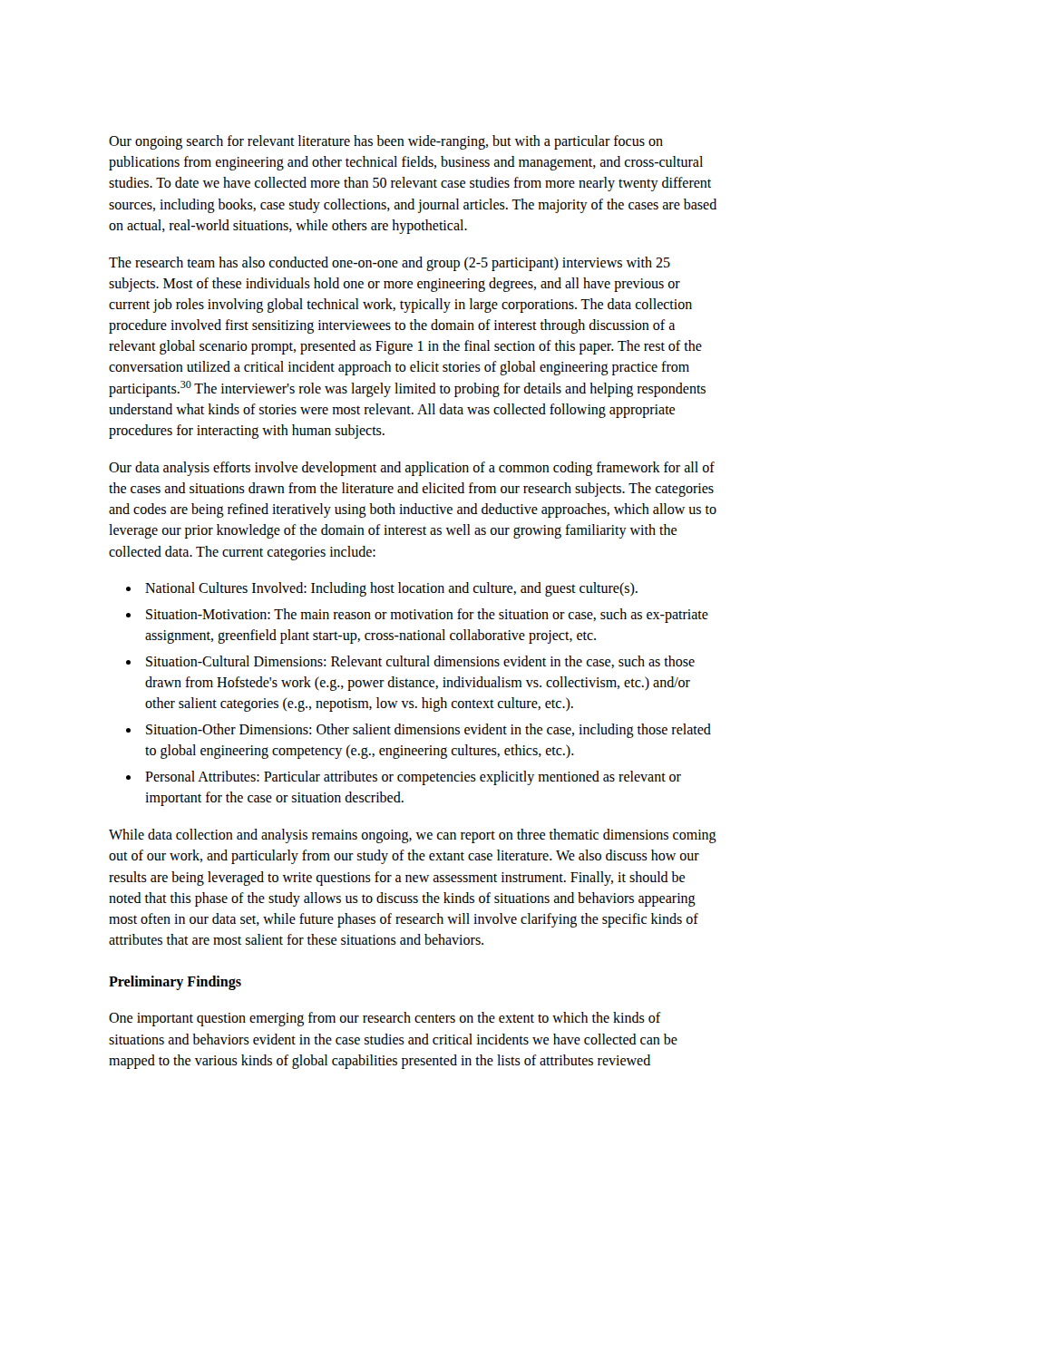Our ongoing search for relevant literature has been wide-ranging, but with a particular focus on publications from engineering and other technical fields, business and management, and cross-cultural studies. To date we have collected more than 50 relevant case studies from more nearly twenty different sources, including books, case study collections, and journal articles. The majority of the cases are based on actual, real-world situations, while others are hypothetical.
The research team has also conducted one-on-one and group (2-5 participant) interviews with 25 subjects. Most of these individuals hold one or more engineering degrees, and all have previous or current job roles involving global technical work, typically in large corporations. The data collection procedure involved first sensitizing interviewees to the domain of interest through discussion of a relevant global scenario prompt, presented as Figure 1 in the final section of this paper. The rest of the conversation utilized a critical incident approach to elicit stories of global engineering practice from participants.30 The interviewer's role was largely limited to probing for details and helping respondents understand what kinds of stories were most relevant. All data was collected following appropriate procedures for interacting with human subjects.
Our data analysis efforts involve development and application of a common coding framework for all of the cases and situations drawn from the literature and elicited from our research subjects. The categories and codes are being refined iteratively using both inductive and deductive approaches, which allow us to leverage our prior knowledge of the domain of interest as well as our growing familiarity with the collected data. The current categories include:
National Cultures Involved: Including host location and culture, and guest culture(s).
Situation-Motivation: The main reason or motivation for the situation or case, such as ex-patriate assignment, greenfield plant start-up, cross-national collaborative project, etc.
Situation-Cultural Dimensions: Relevant cultural dimensions evident in the case, such as those drawn from Hofstede's work (e.g., power distance, individualism vs. collectivism, etc.) and/or other salient categories (e.g., nepotism, low vs. high context culture, etc.).
Situation-Other Dimensions: Other salient dimensions evident in the case, including those related to global engineering competency (e.g., engineering cultures, ethics, etc.).
Personal Attributes: Particular attributes or competencies explicitly mentioned as relevant or important for the case or situation described.
While data collection and analysis remains ongoing, we can report on three thematic dimensions coming out of our work, and particularly from our study of the extant case literature. We also discuss how our results are being leveraged to write questions for a new assessment instrument. Finally, it should be noted that this phase of the study allows us to discuss the kinds of situations and behaviors appearing most often in our data set, while future phases of research will involve clarifying the specific kinds of attributes that are most salient for these situations and behaviors.
Preliminary Findings
One important question emerging from our research centers on the extent to which the kinds of situations and behaviors evident in the case studies and critical incidents we have collected can be mapped to the various kinds of global capabilities presented in the lists of attributes reviewed